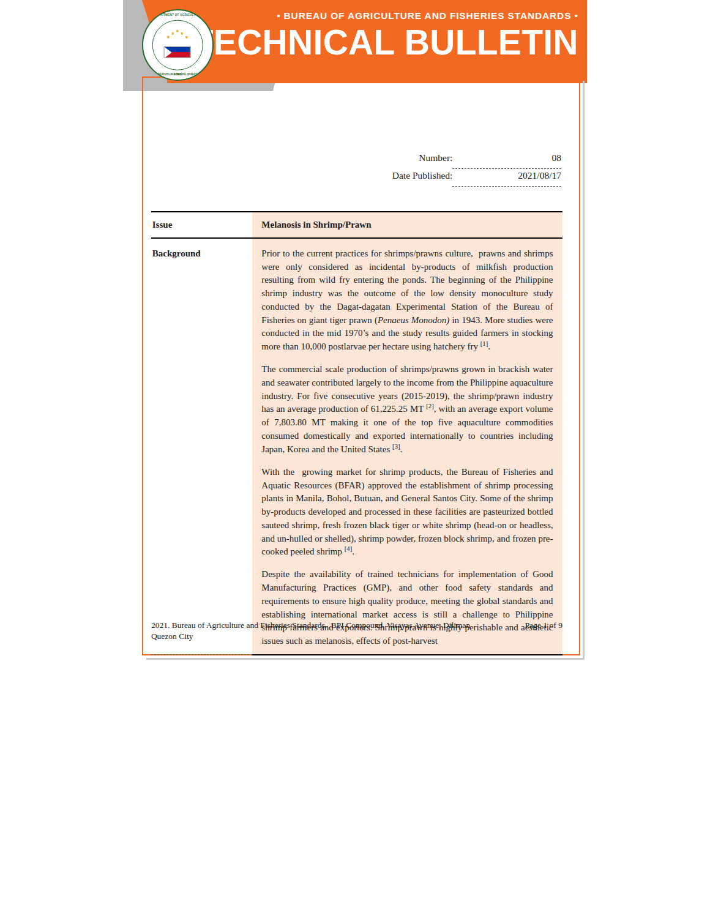• BUREAU OF AGRICULTURE AND FISHERIES STANDARDS •
TECHNICAL BULLETIN
DEPARTMENT OF AGRICULTURE
1898
REPUBLIKA NG PILIPINAS
| Number: | 08 |
| Date Published: | 2021/08/17 |
| Issue | Melanosis in Shrimp/Prawn |
| Background | Prior to the current practices for shrimps/prawns culture, prawns and shrimps were only considered as incidental by-products of milkfish production resulting from wild fry entering the ponds. The beginning of the Philippine shrimp industry was the outcome of the low density monoculture study conducted by the Dagat-dagatan Experimental Station of the Bureau of Fisheries on giant tiger prawn ( Penaeus Monodon) in 1943. More studies were conducted in the mid 1970’s and the study results guided farmers in stocking more than 10,000 postlarvae per hectare using hatchery fry [1] . The commercial scale production of shrimps/prawns grown in brackish water and seawater contributed largely to the income from the Philippine aquaculture industry. For five consecutive years (2015-2019), the shrimp/prawn industry has an average production of 61,225.25 MT [2] , with an average export volume of 7,803.80 MT making it one of the top five aquaculture commodities consumed domestically and exported internationally to countries including Japan, Korea and the United States [3] . With the growing market for shrimp products, the Bureau of Fisheries and Aquatic Resources (BFAR) approved the establishment of shrimp processing plants in Manila, Bohol, Butuan, and General Santos City. Some of the shrimp by-products developed and processed in these facilities are pasteurized bottled sauteed shrimp, fresh frozen black tiger or white shrimp (head-on or headless, and un-hulled or shelled), shrimp powder, frozen block shrimp, and frozen pre-cooked peeled shrimp [4] . Despite the availability of trained technicians for implementation of Good Manufacturing Practices (GMP), and other food safety standards and requirements to ensure high quality produce, meeting the global standards and establishing international market access is still a challenge to Philippine shrimp farmers and exporters. Shrimp/prawn is highly perishable and aesthetic issues such as melanosis, effects of post-harvest |
| 2021. Bureau of Agriculture and Fisheries Standards. BPI Compound, Visayas Avenue, Diliman Quezon City | Page 1 of 9 |